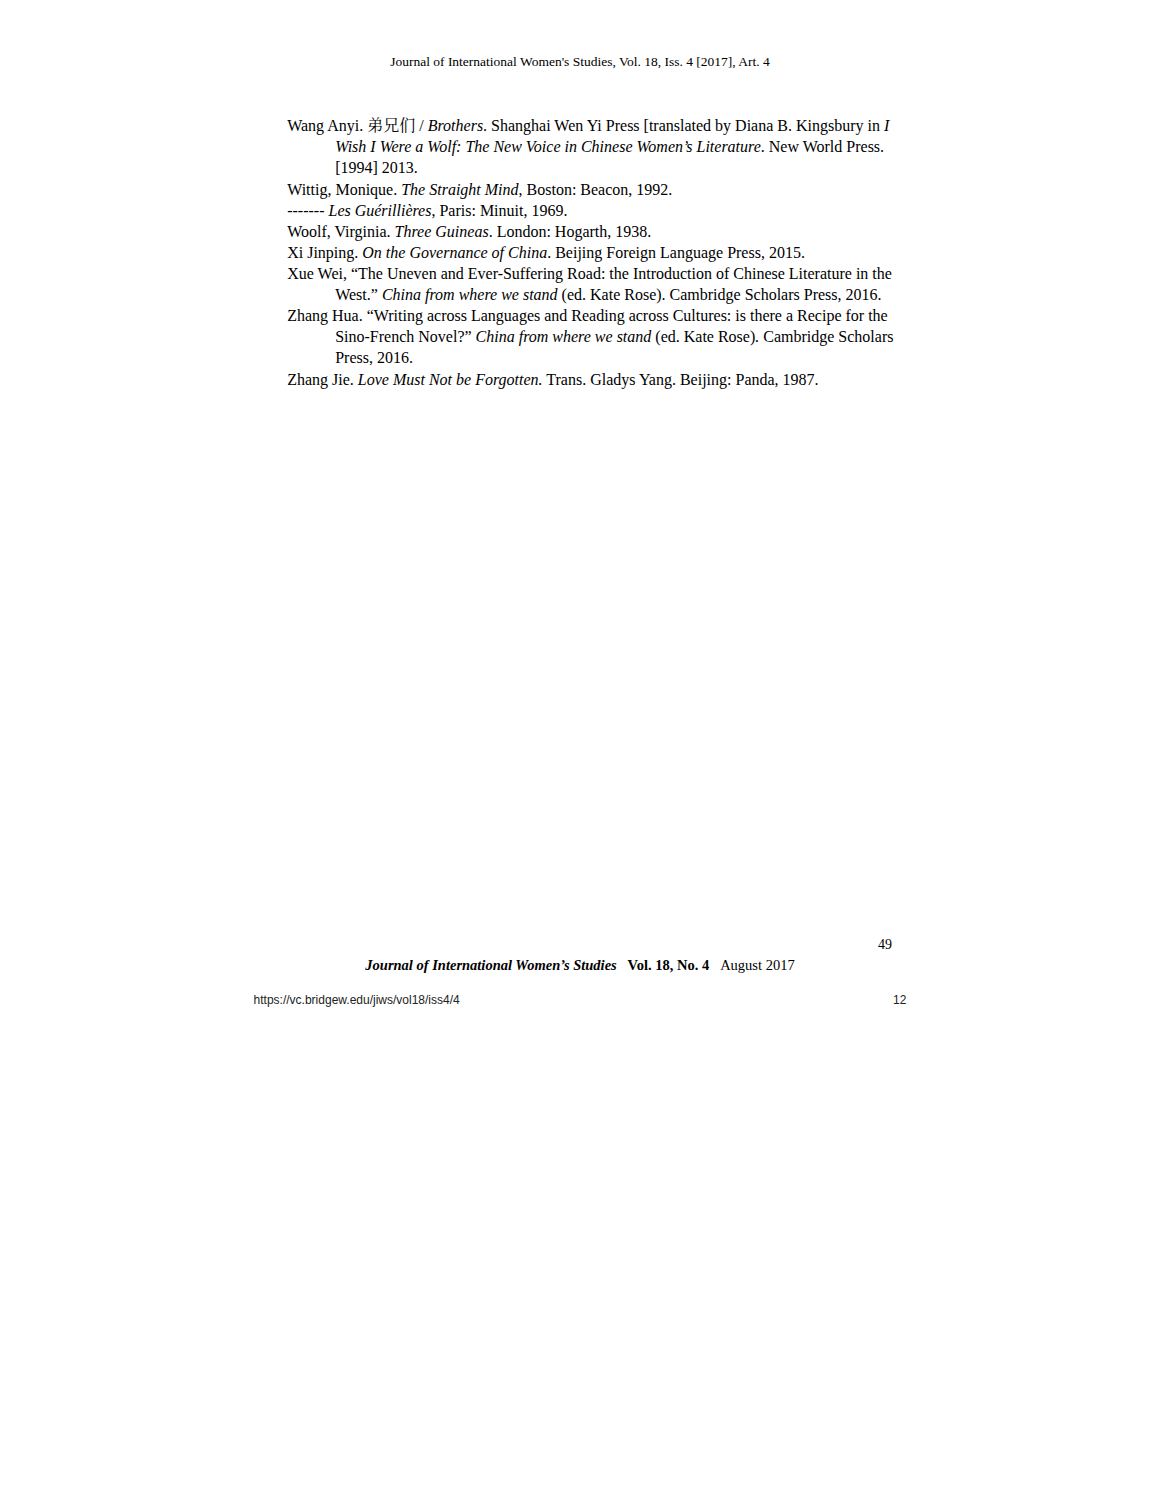Journal of International Women's Studies, Vol. 18, Iss. 4 [2017], Art. 4
Wang Anyi. 弟兄们 / Brothers. Shanghai Wen Yi Press [translated by Diana B. Kingsbury in I Wish I Were a Wolf: The New Voice in Chinese Women’s Literature. New World Press. [1994] 2013.
Wittig, Monique. The Straight Mind, Boston: Beacon, 1992.
------- Les Guérillières, Paris: Minuit, 1969.
Woolf, Virginia. Three Guineas. London: Hogarth, 1938.
Xi Jinping. On the Governance of China. Beijing Foreign Language Press, 2015.
Xue Wei, “The Uneven and Ever-Suffering Road: the Introduction of Chinese Literature in the West.” China from where we stand (ed. Kate Rose). Cambridge Scholars Press, 2016.
Zhang Hua. “Writing across Languages and Reading across Cultures: is there a Recipe for the Sino-French Novel?” China from where we stand (ed. Kate Rose). Cambridge Scholars Press, 2016.
Zhang Jie. Love Must Not be Forgotten. Trans. Gladys Yang. Beijing: Panda, 1987.
49
Journal of International Women’s Studies Vol. 18, No. 4 August 2017
https://vc.bridgew.edu/jiws/vol18/iss4/4 12